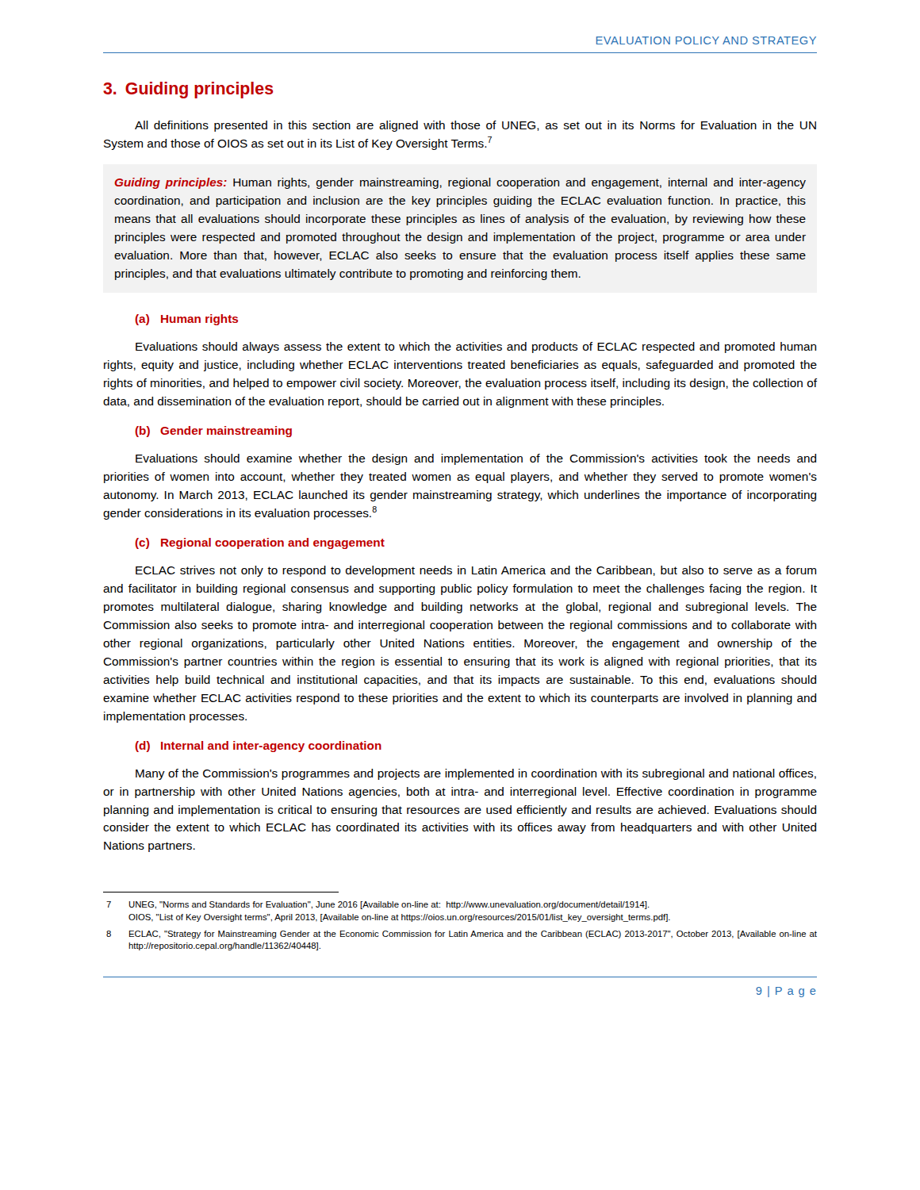EVALUATION POLICY AND STRATEGY
3. Guiding principles
All definitions presented in this section are aligned with those of UNEG, as set out in its Norms for Evaluation in the UN System and those of OIOS as set out in its List of Key Oversight Terms.7
Guiding principles: Human rights, gender mainstreaming, regional cooperation and engagement, internal and inter-agency coordination, and participation and inclusion are the key principles guiding the ECLAC evaluation function. In practice, this means that all evaluations should incorporate these principles as lines of analysis of the evaluation, by reviewing how these principles were respected and promoted throughout the design and implementation of the project, programme or area under evaluation. More than that, however, ECLAC also seeks to ensure that the evaluation process itself applies these same principles, and that evaluations ultimately contribute to promoting and reinforcing them.
(a) Human rights
Evaluations should always assess the extent to which the activities and products of ECLAC respected and promoted human rights, equity and justice, including whether ECLAC interventions treated beneficiaries as equals, safeguarded and promoted the rights of minorities, and helped to empower civil society. Moreover, the evaluation process itself, including its design, the collection of data, and dissemination of the evaluation report, should be carried out in alignment with these principles.
(b) Gender mainstreaming
Evaluations should examine whether the design and implementation of the Commission's activities took the needs and priorities of women into account, whether they treated women as equal players, and whether they served to promote women's autonomy. In March 2013, ECLAC launched its gender mainstreaming strategy, which underlines the importance of incorporating gender considerations in its evaluation processes.8
(c) Regional cooperation and engagement
ECLAC strives not only to respond to development needs in Latin America and the Caribbean, but also to serve as a forum and facilitator in building regional consensus and supporting public policy formulation to meet the challenges facing the region. It promotes multilateral dialogue, sharing knowledge and building networks at the global, regional and subregional levels. The Commission also seeks to promote intra- and interregional cooperation between the regional commissions and to collaborate with other regional organizations, particularly other United Nations entities. Moreover, the engagement and ownership of the Commission's partner countries within the region is essential to ensuring that its work is aligned with regional priorities, that its activities help build technical and institutional capacities, and that its impacts are sustainable. To this end, evaluations should examine whether ECLAC activities respond to these priorities and the extent to which its counterparts are involved in planning and implementation processes.
(d) Internal and inter-agency coordination
Many of the Commission's programmes and projects are implemented in coordination with its subregional and national offices, or in partnership with other United Nations agencies, both at intra- and interregional level. Effective coordination in programme planning and implementation is critical to ensuring that resources are used efficiently and results are achieved. Evaluations should consider the extent to which ECLAC has coordinated its activities with its offices away from headquarters and with other United Nations partners.
7
UNEG, "Norms and Standards for Evaluation", June 2016 [Available on-line at: http://www.unevaluation.org/document/detail/1914]. OIOS, "List of Key Oversight terms", April 2013, [Available on-line at https://oios.un.org/resources/2015/01/list_key_oversight_terms.pdf].
8
ECLAC, "Strategy for Mainstreaming Gender at the Economic Commission for Latin America and the Caribbean (ECLAC) 2013-2017", October 2013, [Available on-line at http://repositorio.cepal.org/handle/11362/40448].
9 | P a g e